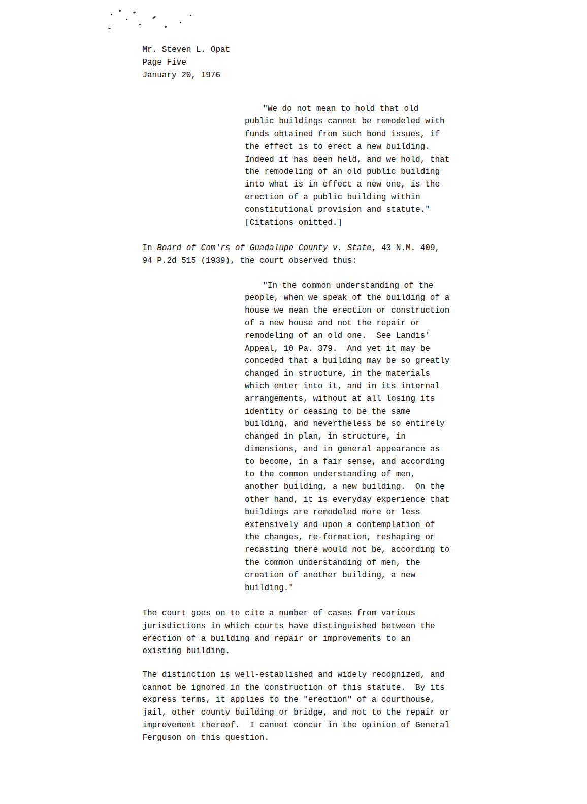Mr. Steven L. Opat
Page Five
January 20, 1976
"We do not mean to hold that old public buildings cannot be remodeled with funds obtained from such bond issues, if the effect is to erect a new building. Indeed it has been held, and we hold, that the remodeling of an old public building into what is in effect a new one, is the erection of a public building within constitutional provision and statute." [Citations omitted.]
In Board of Com'rs of Guadalupe County v. State, 43 N.M. 409, 94 P.2d 515 (1939), the court observed thus:
"In the common understanding of the people, when we speak of the building of a house we mean the erection or construction of a new house and not the repair or remodeling of an old one. See Landis' Appeal, 10 Pa. 379. And yet it may be conceded that a building may be so greatly changed in structure, in the materials which enter into it, and in its internal arrangements, without at all losing its identity or ceasing to be the same building, and nevertheless be so entirely changed in plan, in structure, in dimensions, and in general appearance as to become, in a fair sense, and according to the common understanding of men, another building, a new building. On the other hand, it is everyday experience that buildings are remodeled more or less extensively and upon a contemplation of the changes, re-formation, reshaping or recasting there would not be, according to the common understanding of men, the creation of another building, a new building."
The court goes on to cite a number of cases from various jurisdictions in which courts have distinguished between the erection of a building and repair or improvements to an existing building.
The distinction is well-established and widely recognized, and cannot be ignored in the construction of this statute. By its express terms, it applies to the "erection" of a courthouse, jail, other county building or bridge, and not to the repair or improvement thereof. I cannot concur in the opinion of General Ferguson on this question.